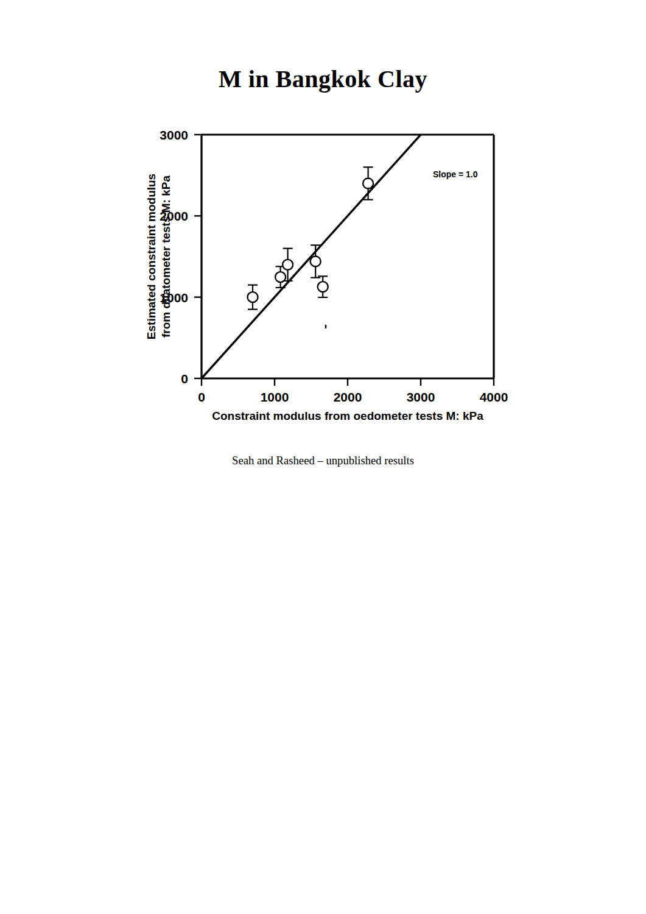M in Bangkok Clay
Chart: x axis 0..4000 (Constraint modulus from oedometer tests M: kPa) y axis 0..3000 (Estimated constraint modulus from dilatometer tests M: kPa) 0 1000 2000 3000 4000 0 1000 2000 3000 Slope = 1.0 Constraint modulus from oedometer tests M: kPa Estimated constraint modulus from dilatometer tests M: kPa
Seah and Rasheed – unpublished results